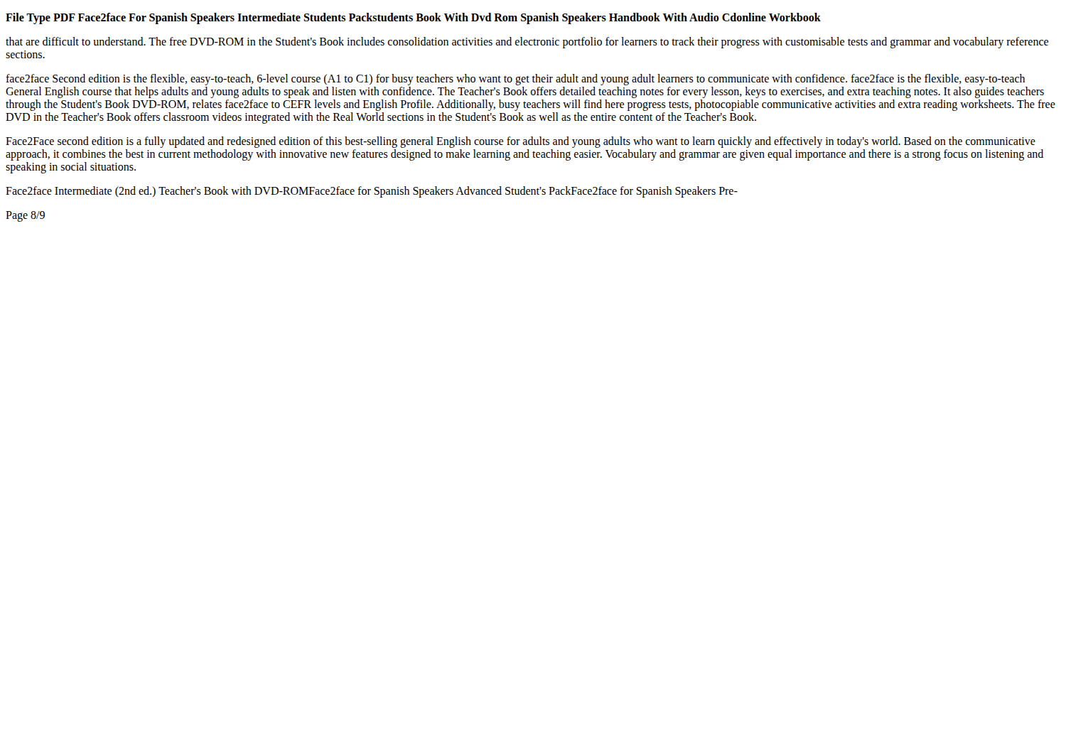File Type PDF Face2face For Spanish Speakers Intermediate Students Packstudents Book With Dvd Rom Spanish Speakers Handbook With Audio Cdonline Workbook
that are difficult to understand. The free DVD-ROM in the Student's Book includes consolidation activities and electronic portfolio for learners to track their progress with customisable tests and grammar and vocabulary reference sections.
face2face Second edition is the flexible, easy-to-teach, 6-level course (A1 to C1) for busy teachers who want to get their adult and young adult learners to communicate with confidence. face2face is the flexible, easy-to-teach General English course that helps adults and young adults to speak and listen with confidence. The Teacher's Book offers detailed teaching notes for every lesson, keys to exercises, and extra teaching notes. It also guides teachers through the Student's Book DVD-ROM, relates face2face to CEFR levels and English Profile. Additionally, busy teachers will find here progress tests, photocopiable communicative activities and extra reading worksheets. The free DVD in the Teacher's Book offers classroom videos integrated with the Real World sections in the Student's Book as well as the entire content of the Teacher's Book.
Face2Face second edition is a fully updated and redesigned edition of this best-selling general English course for adults and young adults who want to learn quickly and effectively in today's world. Based on the communicative approach, it combines the best in current methodology with innovative new features designed to make learning and teaching easier. Vocabulary and grammar are given equal importance and there is a strong focus on listening and speaking in social situations.
Face2face Intermediate (2nd ed.) Teacher's Book with DVD-ROMFace2face for Spanish Speakers Advanced Student's PackFace2face for Spanish Speakers Pre-
Page 8/9